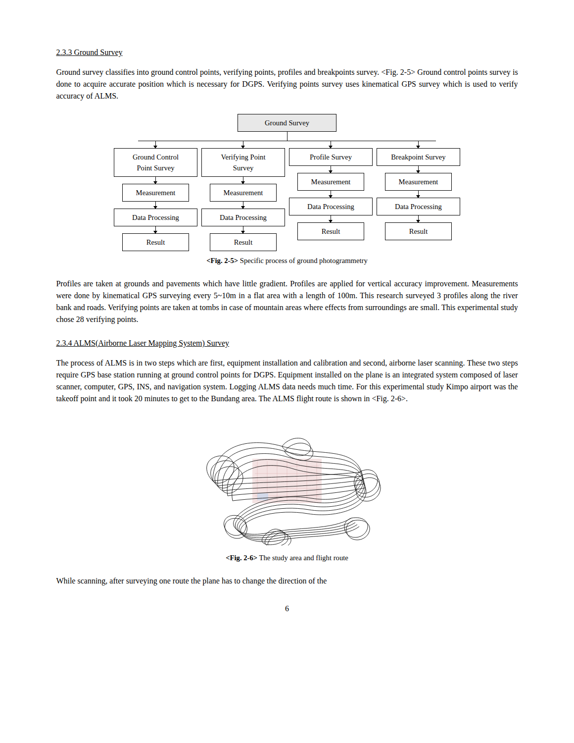2.3.3 Ground Survey
Ground survey classifies into ground control points, verifying points, profiles and breakpoints survey. <Fig. 2-5> Ground control points survey is done to acquire accurate position which is necessary for DGPS. Verifying points survey uses kinematical GPS survey which is used to verify accuracy of ALMS.
Ground Survey
Ground Control
Point Survey
Measurement
Data Processing
Result
Verifying Point
Survey
Measurement
Data Processing
Result
Profile Survey
Measurement
Data Processing
Result
Breakpoint Survey
Measurement
Data Processing
Result
<Fig. 2-5> Specific process of ground photogrammetry
Profiles are taken at grounds and pavements which have little gradient. Profiles are applied for vertical accuracy improvement. Measurements were done by kinematical GPS surveying every 5~10m in a flat area with a length of 100m. This research surveyed 3 profiles along the river bank and roads. Verifying points are taken at tombs in case of mountain areas where effects from surroundings are small. This experimental study chose 28 verifying points.
2.3.4 ALMS(Airborne Laser Mapping System) Survey
The process of ALMS is in two steps which are first, equipment installation and calibration and second, airborne laser scanning. These two steps require GPS base station running at ground control points for DGPS. Equipment installed on the plane is an integrated system composed of laser scanner, computer, GPS, INS, and navigation system. Logging ALMS data needs much time. For this experimental study Kimpo airport was the takeoff point and it took 20 minutes to get to the Bundang area. The ALMS flight route is shown in <Fig. 2-6>.
<Fig. 2-6> The study area and flight route
While scanning, after surveying one route the plane has to change the direction of the
6